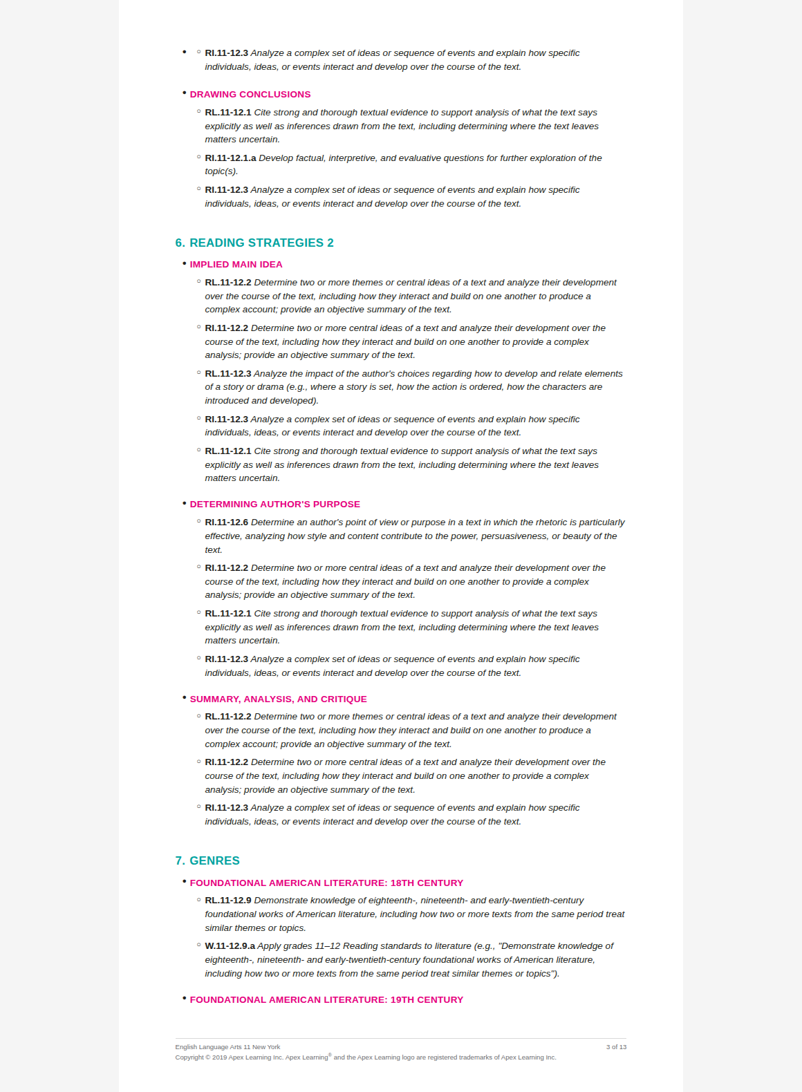RI.11-12.3 Analyze a complex set of ideas or sequence of events and explain how specific individuals, ideas, or events interact and develop over the course of the text.
DRAWING CONCLUSIONS
RL.11-12.1 Cite strong and thorough textual evidence to support analysis of what the text says explicitly as well as inferences drawn from the text, including determining where the text leaves matters uncertain.
RI.11-12.1.a Develop factual, interpretive, and evaluative questions for further exploration of the topic(s).
RI.11-12.3 Analyze a complex set of ideas or sequence of events and explain how specific individuals, ideas, or events interact and develop over the course of the text.
6. READING STRATEGIES 2
IMPLIED MAIN IDEA
RL.11-12.2 Determine two or more themes or central ideas of a text and analyze their development over the course of the text, including how they interact and build on one another to produce a complex account; provide an objective summary of the text.
RI.11-12.2 Determine two or more central ideas of a text and analyze their development over the course of the text, including how they interact and build on one another to provide a complex analysis; provide an objective summary of the text.
RL.11-12.3 Analyze the impact of the author's choices regarding how to develop and relate elements of a story or drama (e.g., where a story is set, how the action is ordered, how the characters are introduced and developed).
RI.11-12.3 Analyze a complex set of ideas or sequence of events and explain how specific individuals, ideas, or events interact and develop over the course of the text.
RL.11-12.1 Cite strong and thorough textual evidence to support analysis of what the text says explicitly as well as inferences drawn from the text, including determining where the text leaves matters uncertain.
DETERMINING AUTHOR'S PURPOSE
RI.11-12.6 Determine an author's point of view or purpose in a text in which the rhetoric is particularly effective, analyzing how style and content contribute to the power, persuasiveness, or beauty of the text.
RI.11-12.2 Determine two or more central ideas of a text and analyze their development over the course of the text, including how they interact and build on one another to provide a complex analysis; provide an objective summary of the text.
RL.11-12.1 Cite strong and thorough textual evidence to support analysis of what the text says explicitly as well as inferences drawn from the text, including determining where the text leaves matters uncertain.
RI.11-12.3 Analyze a complex set of ideas or sequence of events and explain how specific individuals, ideas, or events interact and develop over the course of the text.
SUMMARY, ANALYSIS, AND CRITIQUE
RL.11-12.2 Determine two or more themes or central ideas of a text and analyze their development over the course of the text, including how they interact and build on one another to produce a complex account; provide an objective summary of the text.
RI.11-12.2 Determine two or more central ideas of a text and analyze their development over the course of the text, including how they interact and build on one another to provide a complex analysis; provide an objective summary of the text.
RI.11-12.3 Analyze a complex set of ideas or sequence of events and explain how specific individuals, ideas, or events interact and develop over the course of the text.
7. GENRES
FOUNDATIONAL AMERICAN LITERATURE: 18TH CENTURY
RL.11-12.9 Demonstrate knowledge of eighteenth-, nineteenth- and early-twentieth-century foundational works of American literature, including how two or more texts from the same period treat similar themes or topics.
W.11-12.9.a Apply grades 11–12 Reading standards to literature (e.g., "Demonstrate knowledge of eighteenth-, nineteenth- and early-twentieth-century foundational works of American literature, including how two or more texts from the same period treat similar themes or topics").
FOUNDATIONAL AMERICAN LITERATURE: 19TH CENTURY
English Language Arts 11 New York
Copyright © 2019 Apex Learning Inc. Apex Learning® and the Apex Learning logo are registered trademarks of Apex Learning Inc.
3 of 13